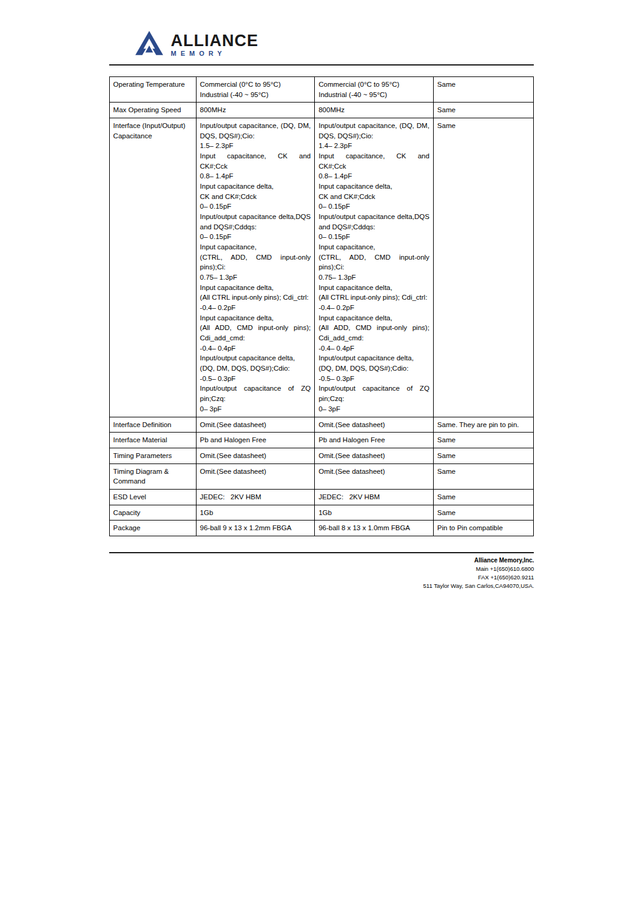ALLIANCE
MEMORY
| Operating Temperature | Commercial (0°C to 95°C) Industrial (-40 ~ 95°C) | Commercial (0°C to 95°C) Industrial (-40 ~ 95°C) | Same |
| Max Operating Speed | 800MHz | 800MHz | Same |
| Interface (Input/Output) Capacitance | Input/output capacitance, (DQ, DM, DQS, DQS#);Cio: 1.5– 2.3pF Input capacitance, CK and CK#;Cck 0.8– 1.4pF Input capacitance delta, CK and CK#;Cdck 0– 0.15pF Input/output capacitance delta,DQS and DQS#;Cddqs: 0– 0.15pF Input capacitance, (CTRL, ADD, CMD input-only pins);Ci: 0.75– 1.3pF Input capacitance delta, (All CTRL input-only pins); Cdi_ctrl: -0.4– 0.2pF Input capacitance delta, (All ADD, CMD input-only pins); Cdi_add_cmd: -0.4– 0.4pF Input/output capacitance delta, (DQ, DM, DQS, DQS#);Cdio: -0.5– 0.3pF Input/output capacitance of ZQ pin;Czq: 0– 3pF | Input/output capacitance, (DQ, DM, DQS, DQS#);Cio: 1.4– 2.3pF Input capacitance, CK and CK#;Cck 0.8– 1.4pF Input capacitance delta, CK and CK#;Cdck 0– 0.15pF Input/output capacitance delta,DQS and DQS#;Cddqs: 0– 0.15pF Input capacitance, (CTRL, ADD, CMD input-only pins);Ci: 0.75– 1.3pF Input capacitance delta, (All CTRL input-only pins); Cdi_ctrl: -0.4– 0.2pF Input capacitance delta, (All ADD, CMD input-only pins); Cdi_add_cmd: -0.4– 0.4pF Input/output capacitance delta, (DQ, DM, DQS, DQS#);Cdio: -0.5– 0.3pF Input/output capacitance of ZQ pin;Czq: 0– 3pF | Same |
| Interface Definition | Omit.(See datasheet) | Omit.(See datasheet) | Same. They are pin to pin. |
| Interface Material | Pb and Halogen Free | Pb and Halogen Free | Same |
| Timing Parameters | Omit.(See datasheet) | Omit.(See datasheet) | Same |
| Timing Diagram & Command | Omit.(See datasheet) | Omit.(See datasheet) | Same |
| ESD Level | JEDEC: 2KV HBM | JEDEC: 2KV HBM | Same |
| Capacity | 1Gb | 1Gb | Same |
| Package | 96-ball 9 x 13 x 1.2mm FBGA | 96-ball 8 x 13 x 1.0mm FBGA | Pin to Pin compatible |
Alliance Memory,Inc.
Main +1(650)610.6800
FAX +1(650)620.9211
511 Taylor Way, San Carlos,CA94070,USA.